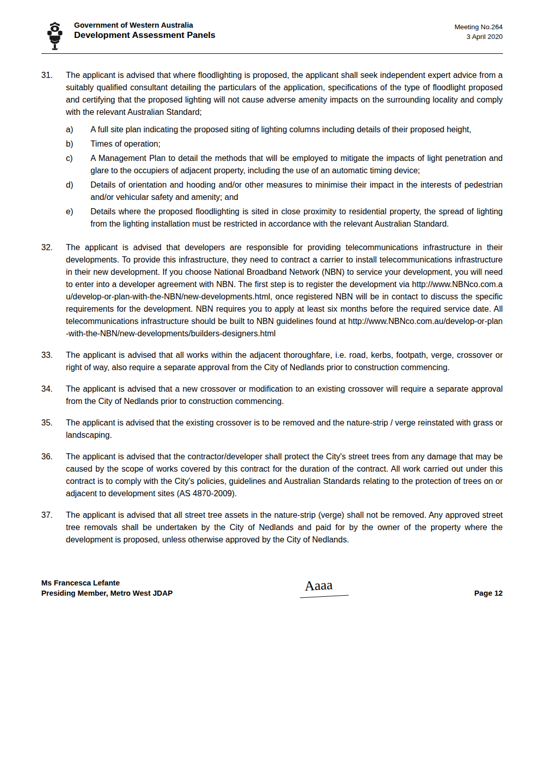Government of Western Australia
Development Assessment Panels
Meeting No.264
3 April 2020
31.
The applicant is advised that where floodlighting is proposed, the applicant shall seek independent expert advice from a suitably qualified consultant detailing the particulars of the application, specifications of the type of floodlight proposed and certifying that the proposed lighting will not cause adverse amenity impacts on the surrounding locality and comply with the relevant Australian Standard;
a) A full site plan indicating the proposed siting of lighting columns including details of their proposed height,
b) Times of operation;
c) A Management Plan to detail the methods that will be employed to mitigate the impacts of light penetration and glare to the occupiers of adjacent property, including the use of an automatic timing device;
d) Details of orientation and hooding and/or other measures to minimise their impact in the interests of pedestrian and/or vehicular safety and amenity; and
e) Details where the proposed floodlighting is sited in close proximity to residential property, the spread of lighting from the lighting installation must be restricted in accordance with the relevant Australian Standard.
32.
The applicant is advised that developers are responsible for providing telecommunications infrastructure in their developments. To provide this infrastructure, they need to contract a carrier to install telecommunications infrastructure in their new development. If you choose National Broadband Network (NBN) to service your development, you will need to enter into a developer agreement with NBN. The first step is to register the development via http://www.NBNco.com.au/develop-or-plan-with-the-NBN/new-developments.html, once registered NBN will be in contact to discuss the specific requirements for the development. NBN requires you to apply at least six months before the required service date. All telecommunications infrastructure should be built to NBN guidelines found at http://www.NBNco.com.au/develop-or-plan-with-the-NBN/new-developments/builders-designers.html
33.
The applicant is advised that all works within the adjacent thoroughfare, i.e. road, kerbs, footpath, verge, crossover or right of way, also require a separate approval from the City of Nedlands prior to construction commencing.
34.
The applicant is advised that a new crossover or modification to an existing crossover will require a separate approval from the City of Nedlands prior to construction commencing.
35.
The applicant is advised that the existing crossover is to be removed and the nature-strip / verge reinstated with grass or landscaping.
36.
The applicant is advised that the contractor/developer shall protect the City's street trees from any damage that may be caused by the scope of works covered by this contract for the duration of the contract. All work carried out under this contract is to comply with the City's policies, guidelines and Australian Standards relating to the protection of trees on or adjacent to development sites (AS 4870-2009).
37.
The applicant is advised that all street tree assets in the nature-strip (verge) shall not be removed. Any approved street tree removals shall be undertaken by the City of Nedlands and paid for by the owner of the property where the development is proposed, unless otherwise approved by the City of Nedlands.
Ms Francesca Lefante
Presiding Member, Metro West JDAP
Aaaa
Page 12